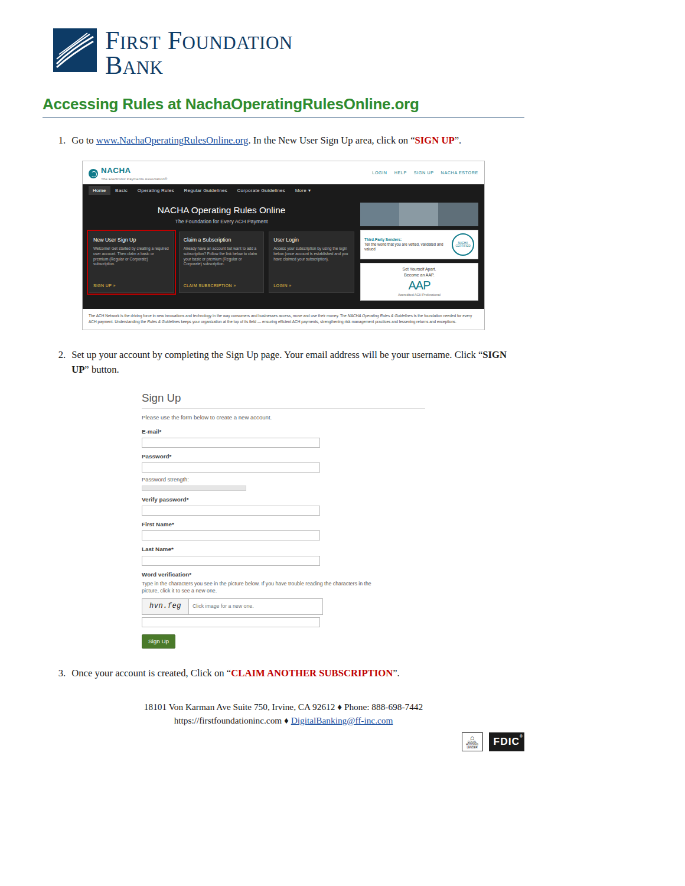First Foundation Bank
Accessing Rules at NachaOperatingRulesOnline.org
Go to www.NachaOperatingRulesOnline.org. In the New User Sign Up area, click on “SIGN UP”.
NACHA The Electronic Payments Association®
LOGIN HELP SIGN UP NACHA ESTORE
Home Basic Operating Rules Regular Guidelines Corporate Guidelines More ▾
NACHA Operating Rules Online
The Foundation for Every ACH Payment
New User Sign Up
Welcome! Get started by creating a required user account. Then claim a basic or premium (Regular or Corporate) subscription.
SIGN UP »
Claim a Subscription
Already have an account but want to add a subscription? Follow the link below to claim your basic or premium (Regular or Corporate) subscription.
CLAIM SUBSCRIPTION »
User Login
Access your subscription by using the login below (once account is established and you have claimed your subscription).
LOGIN »
Third-Party Senders:
Tell the world that you are vetted, validated and valued
NACHA
CERTIFIED
Set Yourself Apart.
Become an AAP.
AAP
Accredited ACH Professional
The ACH Network is the driving force in new innovations and technology in the way consumers and businesses access, move and use their money. The NACHA Operating Rules & Guidelines is the foundation needed for every ACH payment. Understanding the Rules & Guidelines keeps your organization at the top of its field — ensuring efficient ACH payments, strengthening risk management practices and lessening returns and exceptions.
Set up your account by completing the Sign Up page. Your email address will be your username. Click “SIGN UP” button.
Sign Up
Please use the form below to create a new account.
E-mail*
Password*
Password strength:
Verify password*
First Name*
Last Name*
Word verification*
Type in the characters you see in the picture below. If you have trouble reading the characters in the picture, click it to see a new one.
hvn.feg
Click image for a new one.
Sign Up
Once your account is created, Click on “CLAIM ANOTHER SUBSCRIPTION”.
18101 Von Karman Ave Suite 750, Irvine, CA 92612 ♦ Phone: 888-698-7442
https://firstfoundationinc.com ♦ DigitalBanking@ff-inc.com
⌂
EQUAL HOUSING
LENDER
FDIC®